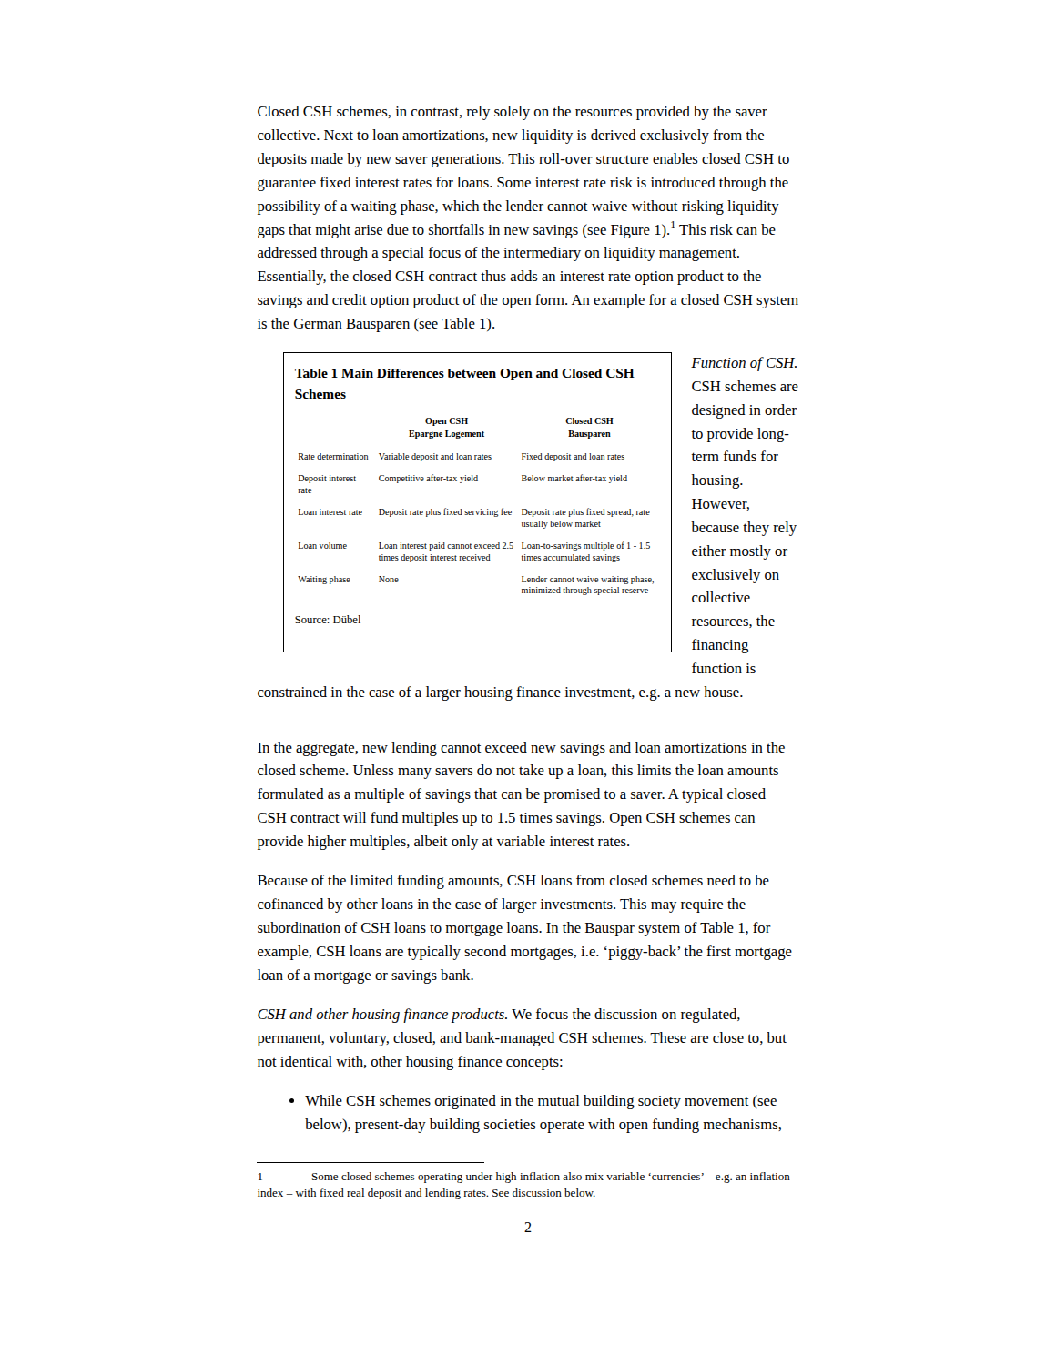Closed CSH schemes, in contrast, rely solely on the resources provided by the saver collective. Next to loan amortizations, new liquidity is derived exclusively from the deposits made by new saver generations. This roll-over structure enables closed CSH to guarantee fixed interest rates for loans. Some interest rate risk is introduced through the possibility of a waiting phase, which the lender cannot waive without risking liquidity gaps that might arise due to shortfalls in new savings (see Figure 1).1 This risk can be addressed through a special focus of the intermediary on liquidity management. Essentially, the closed CSH contract thus adds an interest rate option product to the savings and credit option product of the open form. An example for a closed CSH system is the German Bausparen (see Table 1).
Table 1 Main Differences between Open and Closed CSH Schemes
| | Open CSH | Closed CSH |
| --- | --- | --- |
| | Epargne Logement | Bausparen |
| Rate determination | Variable deposit and loan rates | Fixed deposit and loan rates |
| Deposit interest rate | Competitive after-tax yield | Below market after-tax yield |
| Loan interest rate | Deposit rate plus fixed servicing fee | Deposit rate plus fixed spread, rate usually below market |
| Loan volume | Loan interest paid cannot exceed 2.5 times deposit interest received | Loan-to-savings multiple of 1 - 1.5 times accumulated savings |
| Waiting phase | None | Lender cannot waive waiting phase, minimized through special reserve |
Source: Dübel
Function of CSH. CSH schemes are designed in order to provide long-term funds for housing. However, because they rely either mostly or exclusively on collective resources, the financing function is constrained in the case of a larger housing finance investment, e.g. a new house.
In the aggregate, new lending cannot exceed new savings and loan amortizations in the closed scheme. Unless many savers do not take up a loan, this limits the loan amounts formulated as a multiple of savings that can be promised to a saver. A typical closed CSH contract will fund multiples up to 1.5 times savings. Open CSH schemes can provide higher multiples, albeit only at variable interest rates.
Because of the limited funding amounts, CSH loans from closed schemes need to be cofinanced by other loans in the case of larger investments. This may require the subordination of CSH loans to mortgage loans. In the Bauspar system of Table 1, for example, CSH loans are typically second mortgages, i.e. ‘piggy-back’ the first mortgage loan of a mortgage or savings bank.
CSH and other housing finance products. We focus the discussion on regulated, permanent, voluntary, closed, and bank-managed CSH schemes. These are close to, but not identical with, other housing finance concepts:
While CSH schemes originated in the mutual building society movement (see below), present-day building societies operate with open funding mechanisms,
1 Some closed schemes operating under high inflation also mix variable ‘currencies’ – e.g. an inflation index – with fixed real deposit and lending rates. See discussion below.
2